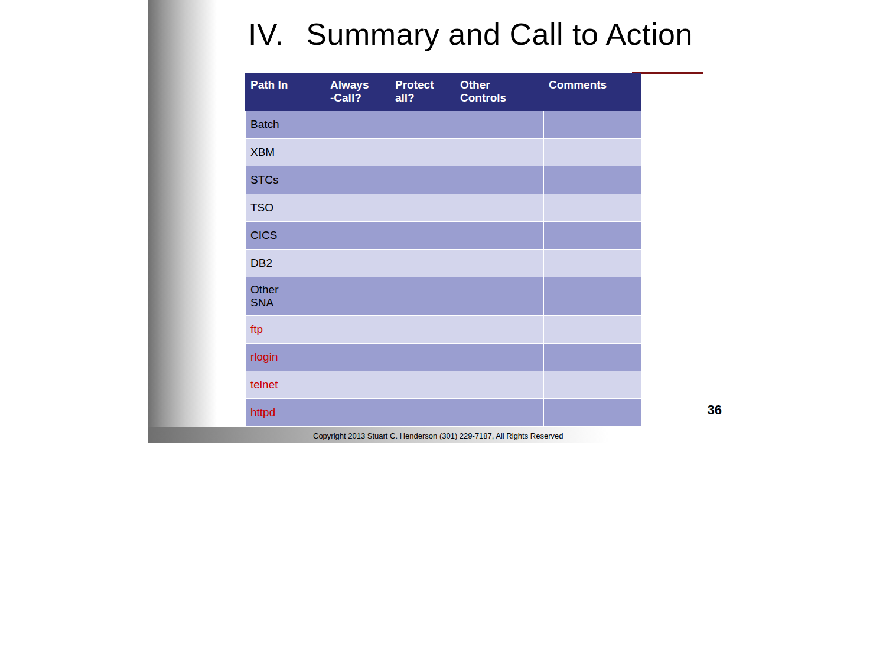IV. Summary and Call to Action
| Path In | Always -Call? | Protect all? | Other Controls | Comments |
| --- | --- | --- | --- | --- |
| Batch | | | | |
| XBM | | | | |
| STCs | | | | |
| TSO | | | | |
| CICS | | | | |
| DB2 | | | | |
| Other SNA | | | | |
| ftp | | | | |
| rlogin | | | | |
| telnet | | | | |
| httpd | | | | |
| … | | | | |
36
Copyright 2013 Stuart C. Henderson (301) 229-7187, All Rights Reserved